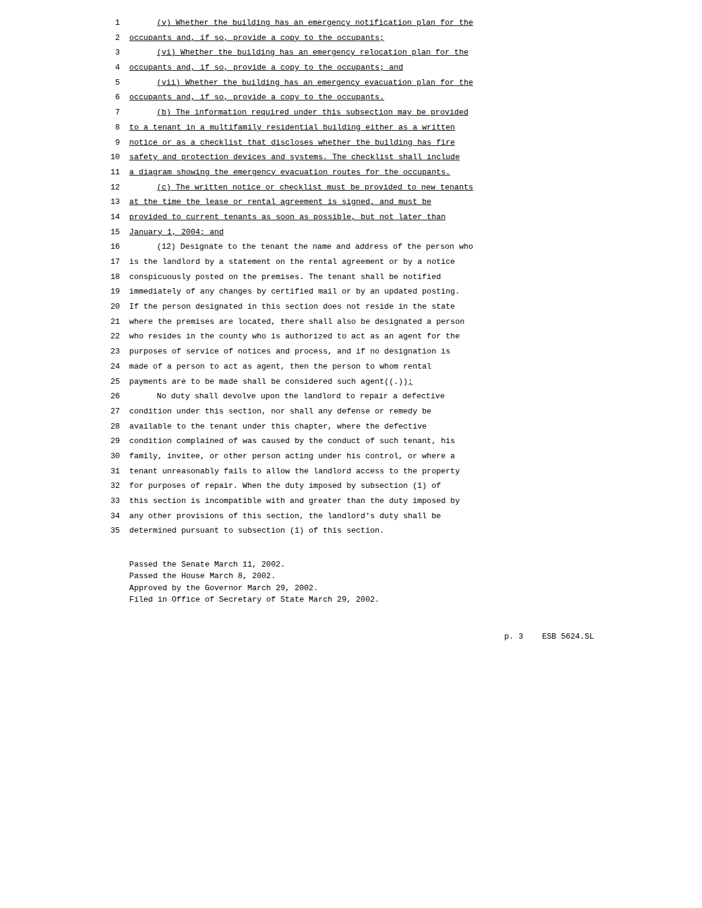(v) Whether the building has an emergency notification plan for the
occupants and, if so, provide a copy to the occupants;
(vi) Whether the building has an emergency relocation plan for the
occupants and, if so, provide a copy to the occupants; and
(vii) Whether the building has an emergency evacuation plan for the
occupants and, if so, provide a copy to the occupants.
(b) The information required under this subsection may be provided
to a tenant in a multifamily residential building either as a written
notice or as a checklist that discloses whether the building has fire
safety and protection devices and systems. The checklist shall include
a diagram showing the emergency evacuation routes for the occupants.
(c) The written notice or checklist must be provided to new tenants
at the time the lease or rental agreement is signed, and must be
provided to current tenants as soon as possible, but not later than
January 1, 2004; and
(12) Designate to the tenant the name and address of the person who
is the landlord by a statement on the rental agreement or by a notice
conspicuously posted on the premises. The tenant shall be notified
immediately of any changes by certified mail or by an updated posting.
If the person designated in this section does not reside in the state
where the premises are located, there shall also be designated a person
who resides in the county who is authorized to act as an agent for the
purposes of service of notices and process, and if no designation is
made of a person to act as agent, then the person to whom rental
payments are to be made shall be considered such agent((.));
No duty shall devolve upon the landlord to repair a defective
condition under this section, nor shall any defense or remedy be
available to the tenant under this chapter, where the defective
condition complained of was caused by the conduct of such tenant, his
family, invitee, or other person acting under his control, or where a
tenant unreasonably fails to allow the landlord access to the property
for purposes of repair. When the duty imposed by subsection (1) of
this section is incompatible with and greater than the duty imposed by
any other provisions of this section, the landlord's duty shall be
determined pursuant to subsection (1) of this section.
Passed the Senate March 11, 2002.
Passed the House March 8, 2002.
Approved by the Governor March 29, 2002.
Filed in Office of Secretary of State March 29, 2002.
p. 3 ESB 5624.SL